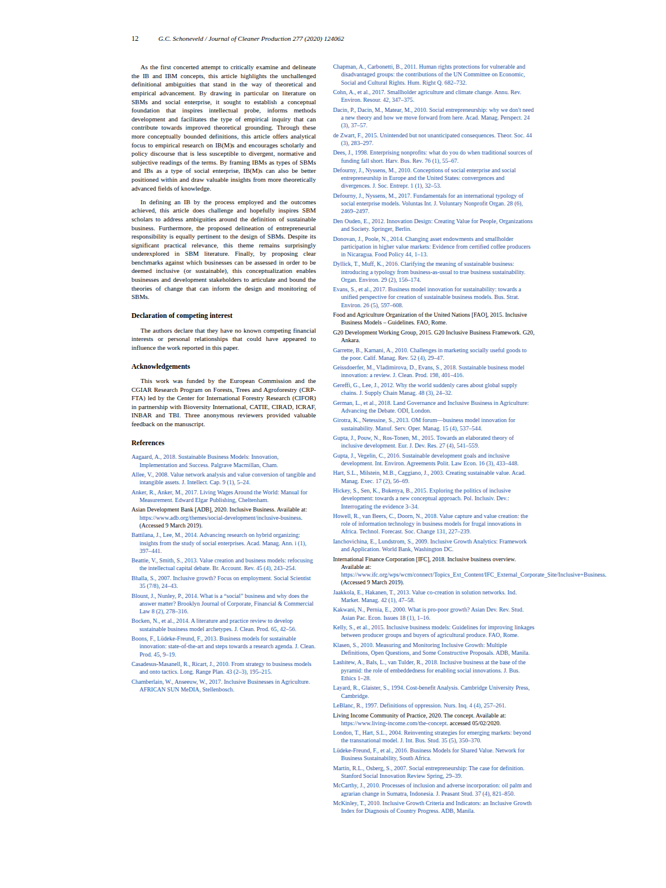12 G.C. Schoneveld / Journal of Cleaner Production 277 (2020) 124062
As the first concerted attempt to critically examine and delineate the IB and IBM concepts, this article highlights the unchallenged definitional ambiguities that stand in the way of theoretical and empirical advancement. By drawing in particular on literature on SBMs and social enterprise, it sought to establish a conceptual foundation that inspires intellectual probe, informs methods development and facilitates the type of empirical inquiry that can contribute towards improved theoretical grounding. Through these more conceptually bounded definitions, this article offers analytical focus to empirical research on IB(M)s and encourages scholarly and policy discourse that is less susceptible to divergent, normative and subjective readings of the terms. By framing IBMs as types of SBMs and IBs as a type of social enterprise, IB(M)s can also be better positioned within and draw valuable insights from more theoretically advanced fields of knowledge.
In defining an IB by the process employed and the outcomes achieved, this article does challenge and hopefully inspires SBM scholars to address ambiguities around the definition of sustainable business. Furthermore, the proposed delineation of entrepreneurial responsibility is equally pertinent to the design of SBMs. Despite its significant practical relevance, this theme remains surprisingly underexplored in SBM literature. Finally, by proposing clear benchmarks against which businesses can be assessed in order to be deemed inclusive (or sustainable), this conceptualization enables businesses and development stakeholders to articulate and bound the theories of change that can inform the design and monitoring of SBMs.
Declaration of competing interest
The authors declare that they have no known competing financial interests or personal relationships that could have appeared to influence the work reported in this paper.
Acknowledgements
This work was funded by the European Commission and the CGIAR Research Program on Forests, Trees and Agroforestry (CRP-FTA) led by the Center for International Forestry Research (CIFOR) in partnership with Bioversity International, CATIE, CIRAD, ICRAF, INBAR and TBI. Three anonymous reviewers provided valuable feedback on the manuscript.
References
Aagaard, A., 2018. Sustainable Business Models: Innovation, Implementation and Success. Palgrave Macmillan, Cham.
Allee, V., 2008. Value network analysis and value conversion of tangible and intangible assets. J. Intellect. Cap. 9 (1), 5–24.
Anker, R., Anker, M., 2017. Living Wages Around the World: Manual for Measurement. Edward Elgar Publishing, Cheltenham.
Asian Development Bank [ADB], 2020. Inclusive Business. Available at: https://www.adb.org/themes/social-development/inclusive-business. (Accessed 9 March 2019).
Battilana, J., Lee, M., 2014. Advancing research on hybrid organizing: insights from the study of social enterprises. Acad. Manag. Ann. i (1), 397–441.
Beattie, V., Smith, S., 2013. Value creation and business models: refocusing the intellectual capital debate. Br. Account. Rev. 45 (4), 243–254.
Bhalla, S., 2007. Inclusive growth? Focus on employment. Social Scientist 35 (7/8), 24–43.
Blount, J., Nunley, P., 2014. What is a “social” business and why does the answer matter? Brooklyn Journal of Corporate, Financial & Commercial Law 8 (2), 278–316.
Bocken, N., et al., 2014. A literature and practice review to develop sustainable business model archetypes. J. Clean. Prod. 65, 42–56.
Boons, F., Lüdeke-Freund, F., 2013. Business models for sustainable innovation: state-of-the-art and steps towards a research agenda. J. Clean. Prod. 45, 9–19.
Casadesus-Masanell, R., Ricart, J., 2010. From strategy to business models and onto tactics. Long. Range Plan. 43 (2–3), 195–215.
Chamberlain, W., Anseeuw, W., 2017. Inclusive Businesses in Agriculture. AFRICAN SUN MeDIA, Stellenbosch.
Chapman, A., Carbonetti, B., 2011. Human rights protections for vulnerable and disadvantaged groups: the contributions of the UN Committee on Economic, Social and Cultural Rights. Hum. Right Q. 682–732.
Cohn, A., et al., 2017. Smallholder agriculture and climate change. Annu. Rev. Environ. Resour. 42, 347–375.
Dacin, P., Dacin, M., Matear, M., 2010. Social entrepreneurship: why we don't need a new theory and how we move forward from here. Acad. Manag. Perspect. 24 (3), 37–57.
de Zwart, F., 2015. Unintended but not unanticipated consequences. Theor. Soc. 44 (3), 283–297.
Dees, J., 1998. Enterprising nonprofits: what do you do when traditional sources of funding fall short. Harv. Bus. Rev. 76 (1), 55–67.
Defourny, J., Nyssens, M., 2010. Conceptions of social enterprise and social entrepreneurship in Europe and the United States: convergences and divergences. J. Soc. Entrepr. 1 (1), 32–53.
Defourny, J., Nyssens, M., 2017. Fundamentals for an international typology of social enterprise models. Voluntas Int. J. Voluntary Nonprofit Organ. 28 (6), 2469–2497.
Den Ouden, E., 2012. Innovation Design: Creating Value for People, Organizations and Society. Springer, Berlin.
Donovan, J., Poole, N., 2014. Changing asset endowments and smallholder participation in higher value markets: Evidence from certified coffee producers in Nicaragua. Food Policy 44, 1–13.
Dyllick, T., Muff, K., 2016. Clarifying the meaning of sustainable business: introducing a typology from business-as-usual to true business sustainability. Organ. Environ. 29 (2), 156–174.
Evans, S., et al., 2017. Business model innovation for sustainability: towards a unified perspective for creation of sustainable business models. Bus. Strat. Environ. 26 (5), 597–608.
Food and Agriculture Organization of the United Nations [FAO], 2015. Inclusive Business Models – Guidelines. FAO, Rome.
G20 Development Working Group, 2015. G20 Inclusive Business Framework. G20, Ankara.
Garrette, B., Karnani, A., 2010. Challenges in marketing socially useful goods to the poor. Calif. Manag. Rev. 52 (4), 29–47.
Geissdoerfer, M., Vladimirova, D., Evans, S., 2018. Sustainable business model innovation: a review. J. Clean. Prod. 198, 401–416.
Gereffi, G., Lee, J., 2012. Why the world suddenly cares about global supply chains. J. Supply Chain Manag. 48 (3), 24–32.
German, L., et al., 2018. Land Governance and Inclusive Business in Agriculture: Advancing the Debate. ODI, London.
Girotra, K., Netessine, S., 2013. OM forum—business model innovation for sustainability. Manuf. Serv. Oper. Manag. 15 (4), 537–544.
Gupta, J., Pouw, N., Ros-Tonen, M., 2015. Towards an elaborated theory of inclusive development. Eur. J. Dev. Res. 27 (4), 541–559.
Gupta, J., Vegelin, C., 2016. Sustainable development goals and inclusive development. Int. Environ. Agreements Polit. Law Econ. 16 (3), 433–448.
Hart, S.L., Milstein, M.B., Caggiano, J., 2003. Creating sustainable value. Acad. Manag. Exec. 17 (2), 56–69.
Hickey, S., Sen, K., Bukenya, B., 2015. Exploring the politics of inclusive development: towards a new conceptual approach. Pol. Inclusiv. Dev.: Interrogating the evidence 3–34.
Howell, R., van Beers, C., Doorn, N., 2018. Value capture and value creation: the role of information technology in business models for frugal innovations in Africa. Technol. Forecast. Soc. Change 131, 227–239.
Ianchovichina, E., Lundstrom, S., 2009. Inclusive Growth Analytics: Framework and Application. World Bank, Washington DC.
International Finance Corporation [IFC], 2018. Inclusive business overview. Available at: https://www.ifc.org/wps/wcm/connect/Topics_Ext_Content/IFC_External_Corporate_Site/Inclusive+Business. (Accessed 9 March 2019).
Jaakkola, E., Hakanen, T., 2013. Value co-creation in solution networks. Ind. Market. Manag. 42 (1), 47–58.
Kakwani, N., Pernia, E., 2000. What is pro-poor growth? Asian Dev. Rev. Stud. Asian Pac. Econ. Issues 18 (1), 1–16.
Kelly, S., et al., 2015. Inclusive business models: Guidelines for improving linkages between producer groups and buyers of agricultural produce. FAO, Rome.
Klasen, S., 2010. Measuring and Monitoring Inclusive Growth: Multiple Definitions, Open Questions, and Some Constructive Proposals. ADB, Manila.
Lashitew, A., Bals, L., van Tulder, R., 2018. Inclusive business at the base of the pyramid: the role of embeddedness for enabling social innovations. J. Bus. Ethics 1–28.
Layard, R., Glaister, S., 1994. Cost-benefit Analysis. Cambridge University Press, Cambridge.
LeBlanc, R., 1997. Definitions of oppression. Nurs. Inq. 4 (4), 257–261.
Living Income Community of Practice, 2020. The concept. Available at: https://www.living-income.com/the-concept. accessed 05/02/2020.
London, T., Hart, S.L., 2004. Reinventing strategies for emerging markets: beyond the transnational model. J. Int. Bus. Stud. 35 (5), 350–370.
Lüdeke-Freund, F., et al., 2016. Business Models for Shared Value. Network for Business Sustainability, South Africa.
Martin, R.L., Osberg, S., 2007. Social entrepreneurship: The case for definition. Stanford Social Innovation Review Spring, 29–39.
McCarthy, J., 2010. Processes of inclusion and adverse incorporation: oil palm and agrarian change in Sumatra, Indonesia. J. Peasant Stud. 37 (4), 821–850.
McKinley, T., 2010. Inclusive Growth Criteria and Indicators: an Inclusive Growth Index for Diagnosis of Country Progress. ADB, Manila.